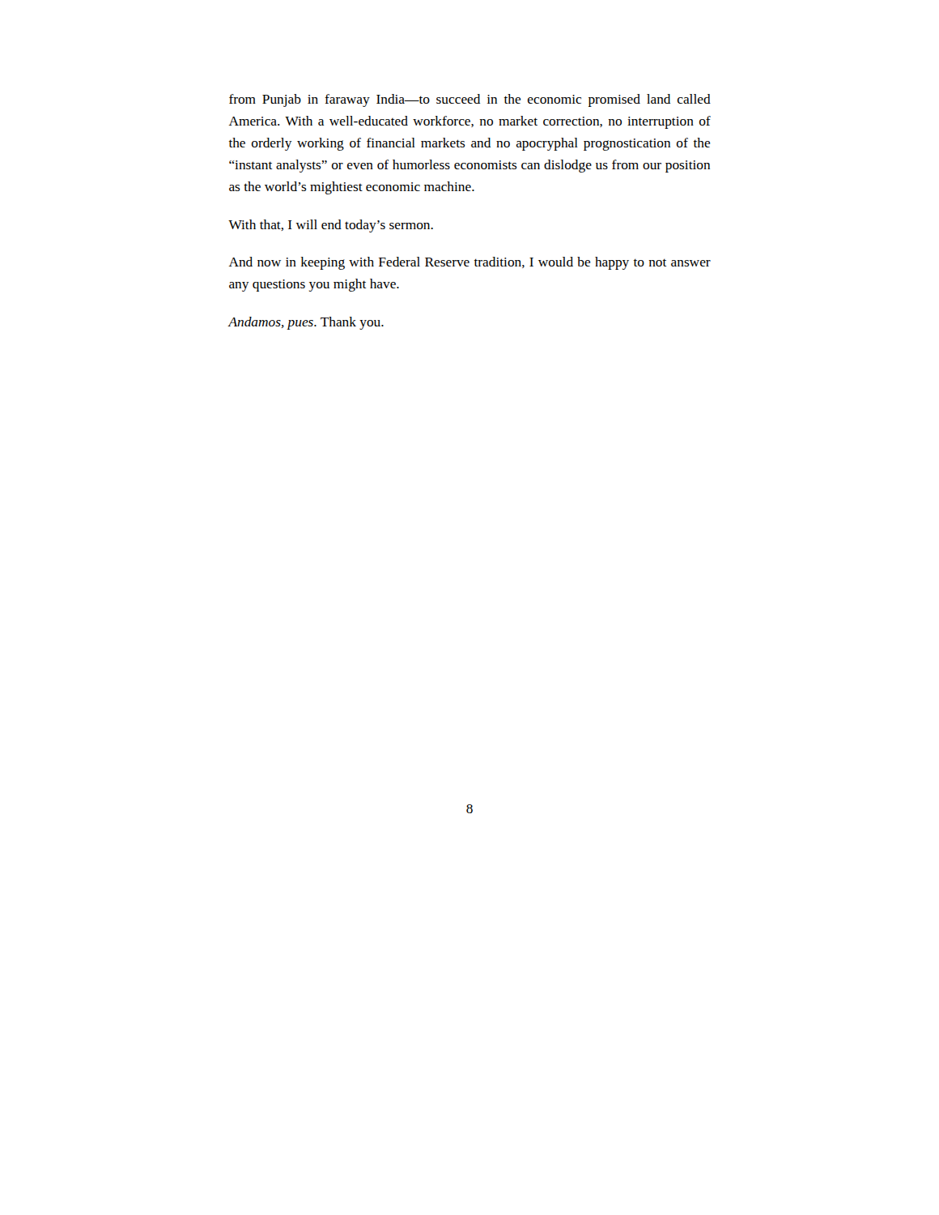from Punjab in faraway India—to succeed in the economic promised land called America. With a well-educated workforce, no market correction, no interruption of the orderly working of financial markets and no apocryphal prognostication of the “instant analysts” or even of humorless economists can dislodge us from our position as the world’s mightiest economic machine.
With that, I will end today’s sermon.
And now in keeping with Federal Reserve tradition, I would be happy to not answer any questions you might have.
Andamos, pues. Thank you.
8